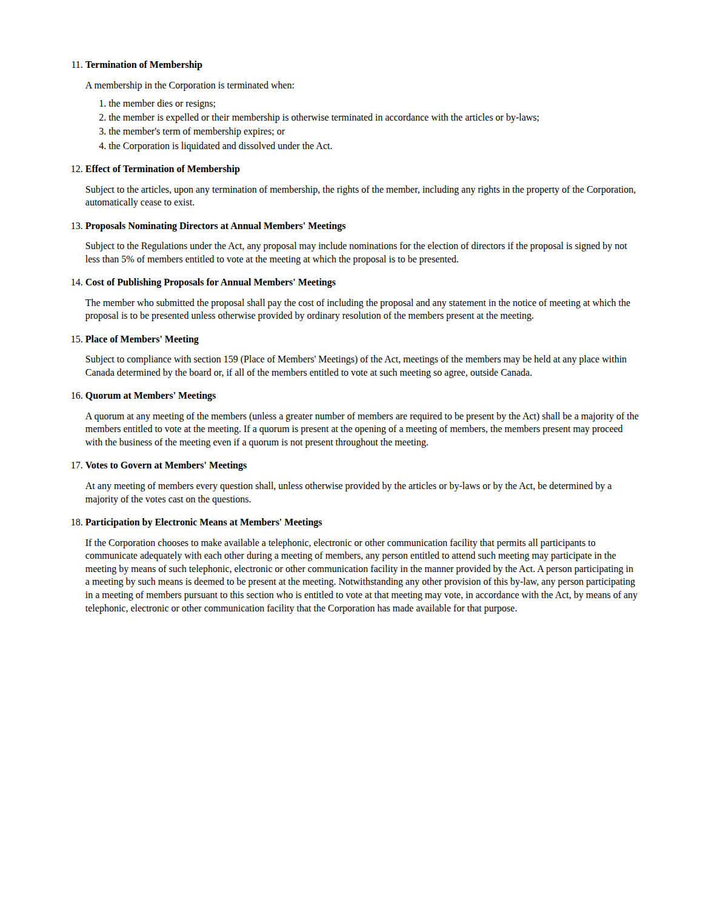Termination of Membership
A membership in the Corporation is terminated when:
the member dies or resigns;
the member is expelled or their membership is otherwise terminated in accordance with the articles or by-laws;
the member's term of membership expires; or
the Corporation is liquidated and dissolved under the Act.
Effect of Termination of Membership
Subject to the articles, upon any termination of membership, the rights of the member, including any rights in the property of the Corporation, automatically cease to exist.
Proposals Nominating Directors at Annual Members' Meetings
Subject to the Regulations under the Act, any proposal may include nominations for the election of directors if the proposal is signed by not less than 5% of members entitled to vote at the meeting at which the proposal is to be presented.
Cost of Publishing Proposals for Annual Members' Meetings
The member who submitted the proposal shall pay the cost of including the proposal and any statement in the notice of meeting at which the proposal is to be presented unless otherwise provided by ordinary resolution of the members present at the meeting.
Place of Members' Meeting
Subject to compliance with section 159 (Place of Members' Meetings) of the Act, meetings of the members may be held at any place within Canada determined by the board or, if all of the members entitled to vote at such meeting so agree, outside Canada.
Quorum at Members' Meetings
A quorum at any meeting of the members (unless a greater number of members are required to be present by the Act) shall be a majority of the members entitled to vote at the meeting. If a quorum is present at the opening of a meeting of members, the members present may proceed with the business of the meeting even if a quorum is not present throughout the meeting.
Votes to Govern at Members' Meetings
At any meeting of members every question shall, unless otherwise provided by the articles or by-laws or by the Act, be determined by a majority of the votes cast on the questions.
Participation by Electronic Means at Members' Meetings
If the Corporation chooses to make available a telephonic, electronic or other communication facility that permits all participants to communicate adequately with each other during a meeting of members, any person entitled to attend such meeting may participate in the meeting by means of such telephonic, electronic or other communication facility in the manner provided by the Act. A person participating in a meeting by such means is deemed to be present at the meeting. Notwithstanding any other provision of this by-law, any person participating in a meeting of members pursuant to this section who is entitled to vote at that meeting may vote, in accordance with the Act, by means of any telephonic, electronic or other communication facility that the Corporation has made available for that purpose.